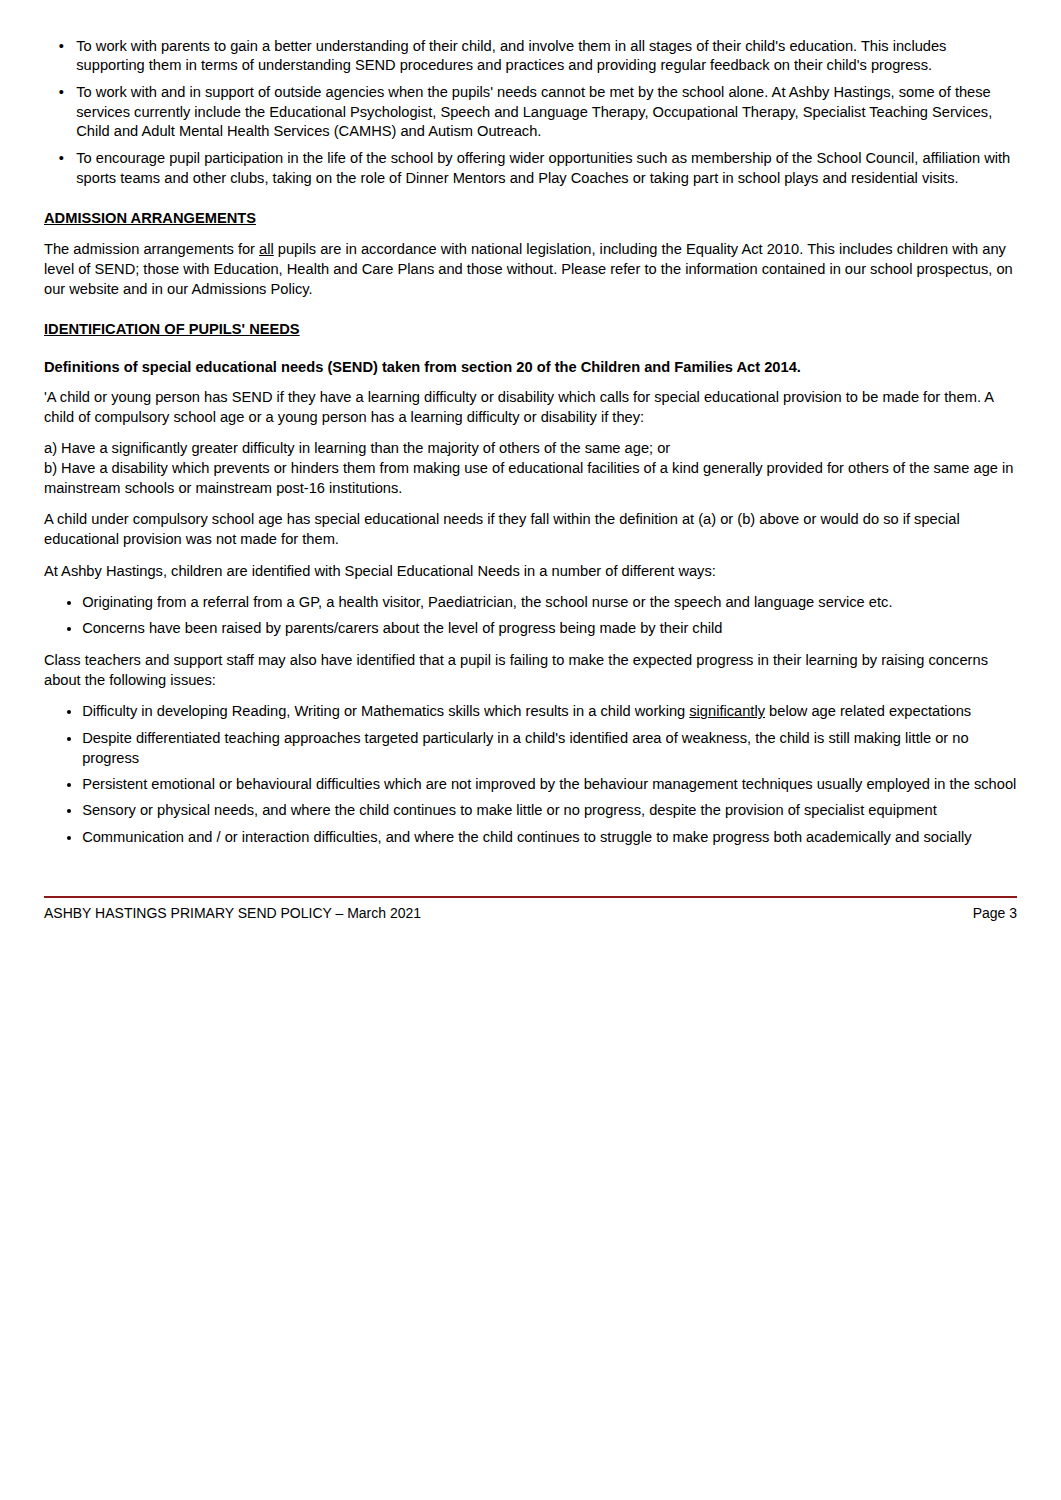To work with parents to gain a better understanding of their child, and involve them in all stages of their child's education. This includes supporting them in terms of understanding SEND procedures and practices and providing regular feedback on their child's progress.
To work with and in support of outside agencies when the pupils' needs cannot be met by the school alone. At Ashby Hastings, some of these services currently include the Educational Psychologist, Speech and Language Therapy, Occupational Therapy, Specialist Teaching Services, Child and Adult Mental Health Services (CAMHS) and Autism Outreach.
To encourage pupil participation in the life of the school by offering wider opportunities such as membership of the School Council, affiliation with sports teams and other clubs, taking on the role of Dinner Mentors and Play Coaches or taking part in school plays and residential visits.
ADMISSION ARRANGEMENTS
The admission arrangements for all pupils are in accordance with national legislation, including the Equality Act 2010. This includes children with any level of SEND; those with Education, Health and Care Plans and those without. Please refer to the information contained in our school prospectus, on our website and in our Admissions Policy.
IDENTIFICATION OF PUPILS' NEEDS
Definitions of special educational needs (SEND) taken from section 20 of the Children and Families Act 2014.
'A child or young person has SEND if they have a learning difficulty or disability which calls for special educational provision to be made for them. A child of compulsory school age or a young person has a learning difficulty or disability if they:
a) Have a significantly greater difficulty in learning than the majority of others of the same age; or
b) Have a disability which prevents or hinders them from making use of educational facilities of a kind generally provided for others of the same age in mainstream schools or mainstream post-16 institutions.
A child under compulsory school age has special educational needs if they fall within the definition at (a) or (b) above or would do so if special educational provision was not made for them.
At Ashby Hastings, children are identified with Special Educational Needs in a number of different ways:
Originating from a referral from a GP, a health visitor, Paediatrician, the school nurse or the speech and language service etc.
Concerns have been raised by parents/carers about the level of progress being made by their child
Class teachers and support staff may also have identified that a pupil is failing to make the expected progress in their learning by raising concerns about the following issues:
Difficulty in developing Reading, Writing or Mathematics skills which results in a child working significantly below age related expectations
Despite differentiated teaching approaches targeted particularly in a child's identified area of weakness, the child is still making little or no progress
Persistent emotional or behavioural difficulties which are not improved by the behaviour management techniques usually employed in the school
Sensory or physical needs, and where the child continues to make little or no progress, despite the provision of specialist equipment
Communication and / or interaction difficulties, and where the child continues to struggle to make progress both academically and socially
ASHBY HASTINGS PRIMARY SEND POLICY – March 2021 Page 3